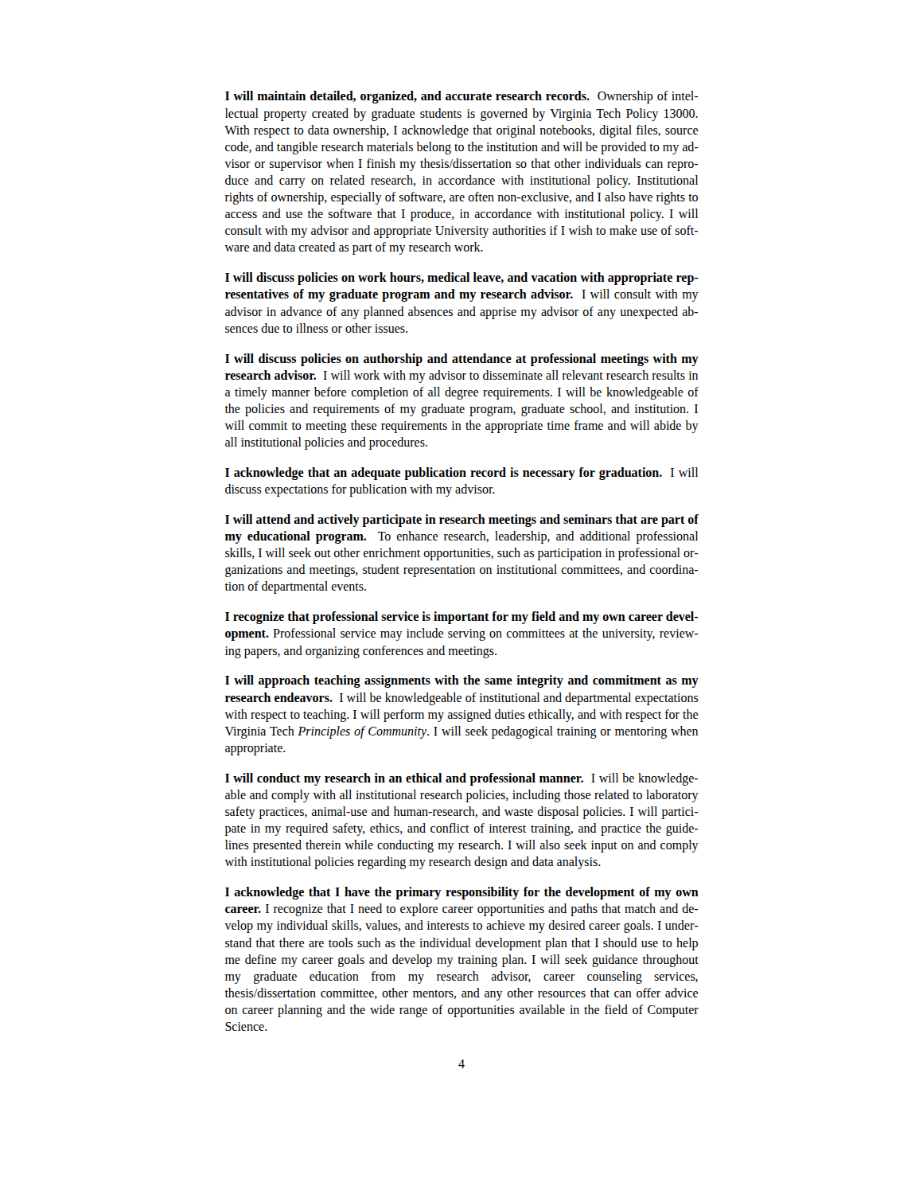I will maintain detailed, organized, and accurate research records. Ownership of intellectual property created by graduate students is governed by Virginia Tech Policy 13000. With respect to data ownership, I acknowledge that original notebooks, digital files, source code, and tangible research materials belong to the institution and will be provided to my advisor or supervisor when I finish my thesis/dissertation so that other individuals can reproduce and carry on related research, in accordance with institutional policy. Institutional rights of ownership, especially of software, are often non-exclusive, and I also have rights to access and use the software that I produce, in accordance with institutional policy. I will consult with my advisor and appropriate University authorities if I wish to make use of software and data created as part of my research work.
I will discuss policies on work hours, medical leave, and vacation with appropriate representatives of my graduate program and my research advisor. I will consult with my advisor in advance of any planned absences and apprise my advisor of any unexpected absences due to illness or other issues.
I will discuss policies on authorship and attendance at professional meetings with my research advisor. I will work with my advisor to disseminate all relevant research results in a timely manner before completion of all degree requirements. I will be knowledgeable of the policies and requirements of my graduate program, graduate school, and institution. I will commit to meeting these requirements in the appropriate time frame and will abide by all institutional policies and procedures.
I acknowledge that an adequate publication record is necessary for graduation. I will discuss expectations for publication with my advisor.
I will attend and actively participate in research meetings and seminars that are part of my educational program. To enhance research, leadership, and additional professional skills, I will seek out other enrichment opportunities, such as participation in professional organizations and meetings, student representation on institutional committees, and coordination of departmental events.
I recognize that professional service is important for my field and my own career development. Professional service may include serving on committees at the university, reviewing papers, and organizing conferences and meetings.
I will approach teaching assignments with the same integrity and commitment as my research endeavors. I will be knowledgeable of institutional and departmental expectations with respect to teaching. I will perform my assigned duties ethically, and with respect for the Virginia Tech Principles of Community. I will seek pedagogical training or mentoring when appropriate.
I will conduct my research in an ethical and professional manner. I will be knowledgeable and comply with all institutional research policies, including those related to laboratory safety practices, animal-use and human-research, and waste disposal policies. I will participate in my required safety, ethics, and conflict of interest training, and practice the guidelines presented therein while conducting my research. I will also seek input on and comply with institutional policies regarding my research design and data analysis.
I acknowledge that I have the primary responsibility for the development of my own career. I recognize that I need to explore career opportunities and paths that match and develop my individual skills, values, and interests to achieve my desired career goals. I understand that there are tools such as the individual development plan that I should use to help me define my career goals and develop my training plan. I will seek guidance throughout my graduate education from my research advisor, career counseling services, thesis/dissertation committee, other mentors, and any other resources that can offer advice on career planning and the wide range of opportunities available in the field of Computer Science.
4